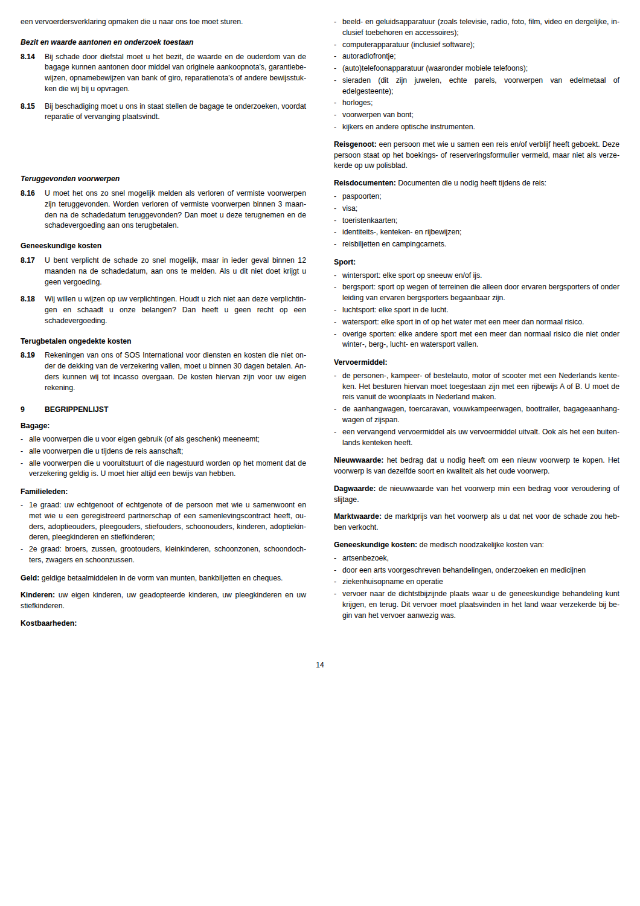een vervoerdersverklaring opmaken die u naar ons toe moet sturen.
Bezit en waarde aantonen en onderzoek toestaan
8.14
Bij schade door diefstal moet u het bezit, de waarde en de ouderdom van de bagage kunnen aantonen door middel van originele aankoopnota's, garantiebewijzen, opnamebewijzen van bank of giro, reparatienota's of andere bewijsstukken die wij bij u opvragen.
8.15
Bij beschadiging moet u ons in staat stellen de bagage te onderzoeken, voordat reparatie of vervanging plaatsvindt.
Teruggevonden voorwerpen
8.16
U moet het ons zo snel mogelijk melden als verloren of vermiste voorwerpen zijn teruggevonden. Worden verloren of vermiste voorwerpen binnen 3 maanden na de schadedatum teruggevonden? Dan moet u deze terugnemen en de schadevergoeding aan ons terugbetalen.
Geneeskundige kosten
8.17
U bent verplicht de schade zo snel mogelijk, maar in ieder geval binnen 12 maanden na de schadedatum, aan ons te melden. Als u dit niet doet krijgt u geen vergoeding.
8.18
Wij willen u wijzen op uw verplichtingen. Houdt u zich niet aan deze verplichtingen en schaadt u onze belangen? Dan heeft u geen recht op een schadevergoeding.
Terugbetalen ongedekte kosten
8.19
Rekeningen van ons of SOS International voor diensten en kosten die niet onder de dekking van de verzekering vallen, moet u binnen 30 dagen betalen. Anders kunnen wij tot incasso overgaan. De kosten hiervan zijn voor uw eigen rekening.
9
BEGRIPPENLIJST
Bagage:
alle voorwerpen die u voor eigen gebruik (of als geschenk) meeneemt;
alle voorwerpen die u tijdens de reis aanschaft;
alle voorwerpen die u vooruitstuurt of die nagestuurd worden op het moment dat de verzekering geldig is. U moet hier altijd een bewijs van hebben.
Familieleden:
1e graad: uw echtgenoot of echtgenote of de persoon met wie u samenwoont en met wie u een geregistreerd partnerschap of een samenlevingscontract heeft, ouders, adoptieouders, pleegouders, stiefouders, schoonouders, kinderen, adoptiekinderen, pleegkinderen en stiefkinderen;
2e graad: broers, zussen, grootouders, kleinkinderen, schoonzonen, schoondochters, zwagers en schoonzussen.
Geld: geldige betaalmiddelen in de vorm van munten, bankbiljetten en cheques.
Kinderen: uw eigen kinderen, uw geadopteerde kinderen, uw pleegkinderen en uw stiefkinderen.
Kostbaarheden:
beeld- en geluidsapparatuur (zoals televisie, radio, foto, film, video en dergelijke, inclusief toebehoren en accessoires);
computerapparatuur (inclusief software);
autoradiofrontje;
(auto)telefoonapparatuur (waaronder mobiele telefoons);
sieraden (dit zijn juwelen, echte parels, voorwerpen van edelmetaal of edelgesteente);
horloges;
voorwerpen van bont;
kijkers en andere optische instrumenten.
Reisgenoot: een persoon met wie u samen een reis en/of verblijf heeft geboekt. Deze persoon staat op het boekings- of reserveringsformulier vermeld, maar niet als verzekerde op uw polisblad.
Reisdocumenten: Documenten die u nodig heeft tijdens de reis:
paspoorten;
visa;
toeristenkaarten;
identiteits-, kenteken- en rijbewijzen;
reisbiljetten en campingcarnets.
Sport:
wintersport: elke sport op sneeuw en/of ijs.
bergsport: sport op wegen of terreinen die alleen door ervaren bergsporters of onder leiding van ervaren bergsporters begaanbaar zijn.
luchtsport: elke sport in de lucht.
watersport: elke sport in of op het water met een meer dan normaal risico.
overige sporten: elke andere sport met een meer dan normaal risico die niet onder winter-, berg-, lucht- en watersport vallen.
Vervoermiddel:
de personen-, kampeer- of bestelauto, motor of scooter met een Nederlands kenteken. Het besturen hiervan moet toegestaan zijn met een rijbewijs A of B. U moet de reis vanuit de woonplaats in Nederland maken.
de aanhangwagen, toercaravan, vouwkampeerwagen, boottrailer, bagageaanhangwagen of zijspan.
een vervangend vervoermiddel als uw vervoermiddel uitvalt. Ook als het een buitenlands kenteken heeft.
Nieuwwaarde: het bedrag dat u nodig heeft om een nieuw voorwerp te kopen. Het voorwerp is van dezelfde soort en kwaliteit als het oude voorwerp.
Dagwaarde: de nieuwwaarde van het voorwerp min een bedrag voor veroudering of slijtage.
Marktwaarde: de marktprijs van het voorwerp als u dat net voor de schade zou hebben verkocht.
Geneeskundige kosten: de medisch noodzakelijke kosten van:
artsenbezoek,
door een arts voorgeschreven behandelingen, onderzoeken en medicijnen
ziekenhuisopname en operatie
vervoer naar de dichtstbijzijnde plaats waar u de geneeskundige behandeling kunt krijgen, en terug. Dit vervoer moet plaatsvinden in het land waar verzekerde bij begin van het vervoer aanwezig was.
14